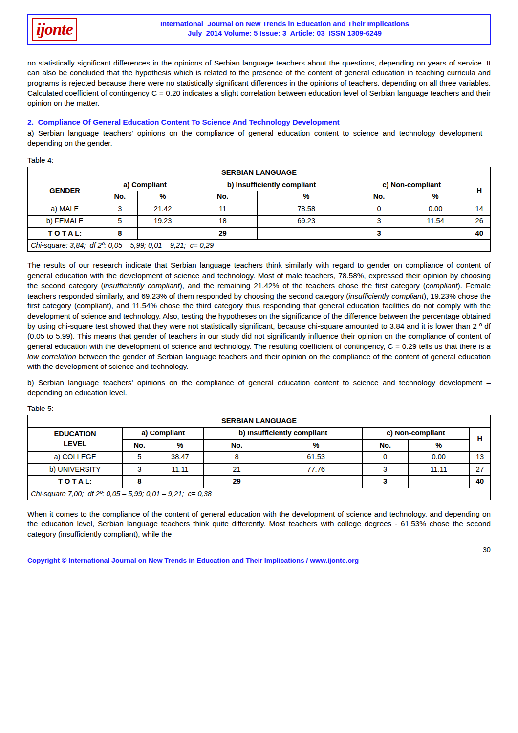ijonte
International Journal on New Trends in Education and Their Implications
July 2014 Volume: 5 Issue: 3 Article: 03 ISSN 1309-6249
no statistically significant differences in the opinions of Serbian language teachers about the questions, depending on years of service. It can also be concluded that the hypothesis which is related to the presence of the content of general education in teaching curricula and programs is rejected because there were no statistically significant differences in the opinions of teachers, depending on all three variables. Calculated coefficient of contingency C = 0.20 indicates a slight correlation between education level of Serbian language teachers and their opinion on the matter.
2. Compliance Of General Education Content To Science And Technology Development
a) Serbian language teachers' opinions on the compliance of general education content to science and technology development – depending on the gender.
Table 4:
| SERBIAN LANGUAGE |
| --- |
| GENDER | a) Compliant | b) Insufficiently compliant | c) Non-compliant | H |
| No. | % | No. | % | No. | % |
| a) MALE | 3 | 21.42 | 11 | 78.58 | 0 | 0.00 | 14 |
| b) FEMALE | 5 | 19.23 | 18 | 69.23 | 3 | 11.54 | 26 |
| T O T A L: | 8 | | 29 | | 3 | | 40 |
| Chi-square: 3,84; df 2º: 0,05 – 5,99; 0,01 – 9,21; c= 0,29 |
The results of our research indicate that Serbian language teachers think similarly with regard to gender on compliance of content of general education with the development of science and technology. Most of male teachers, 78.58%, expressed their opinion by choosing the second category (insufficiently compliant), and the remaining 21.42% of the teachers chose the first category (compliant). Female teachers responded similarly, and 69.23% of them responded by choosing the second category (insufficiently compliant), 19.23% chose the first category (compliant), and 11.54% chose the third category thus responding that general education facilities do not comply with the development of science and technology. Also, testing the hypotheses on the significance of the difference between the percentage obtained by using chi-square test showed that they were not statistically significant, because chi-square amounted to 3.84 and it is lower than 2 º df (0.05 to 5.99). This means that gender of teachers in our study did not significantly influence their opinion on the compliance of content of general education with the development of science and technology. The resulting coefficient of contingency, C = 0.29 tells us that there is a low correlation between the gender of Serbian language teachers and their opinion on the compliance of the content of general education with the development of science and technology.
b) Serbian language teachers' opinions on the compliance of general education content to science and technology development – depending on education level.
Table 5:
| SERBIAN LANGUAGE |
| --- |
| EDUCATION LEVEL | a) Compliant | b) Insufficiently compliant | c) Non-compliant | H |
| No. | % | No. | % | No. | % |
| a) COLLEGE | 5 | 38.47 | 8 | 61.53 | 0 | 0.00 | 13 |
| b) UNIVERSITY | 3 | 11.11 | 21 | 77.76 | 3 | 11.11 | 27 |
| T O T A L: | 8 | | 29 | | 3 | | 40 |
| Chi-square 7,00; df 2º: 0,05 – 5,99; 0,01 – 9,21; c= 0,38 |
When it comes to the compliance of the content of general education with the development of science and technology, and depending on the education level, Serbian language teachers think quite differently. Most teachers with college degrees - 61.53% chose the second category (insufficiently compliant), while the
30
Copyright © International Journal on New Trends in Education and Their Implications / www.ijonte.org